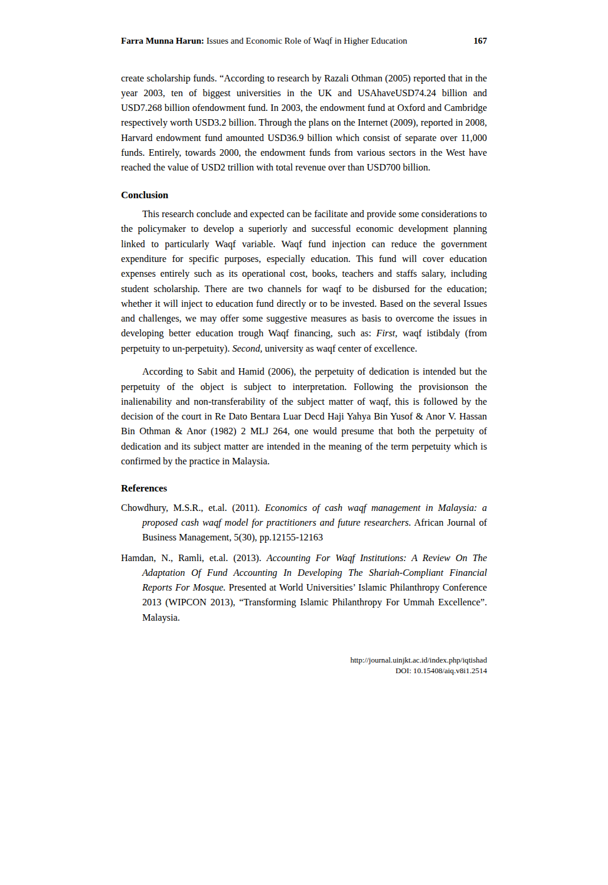Farra Munna Harun: Issues and Economic Role of Waqf in Higher Education 167
create scholarship funds. “According to research by Razali Othman (2005) reported that in the year 2003, ten of biggest universities in the UK and USAhaveUSD74.24 billion and USD7.268 billion ofendowment fund. In 2003, the endowment fund at Oxford and Cambridge respectively worth USD3.2 billion. Through the plans on the Internet (2009), reported in 2008, Harvard endowment fund amounted USD36.9 billion which consist of separate over 11,000 funds. Entirely, towards 2000, the endowment funds from various sectors in the West have reached the value of USD2 trillion with total revenue over than USD700 billion.
Conclusion
This research conclude and expected can be facilitate and provide some considerations to the policymaker to develop a superiorly and successful economic development planning linked to particularly Waqf variable. Waqf fund injection can reduce the government expenditure for specific purposes, especially education. This fund will cover education expenses entirely such as its operational cost, books, teachers and staffs salary, including student scholarship. There are two channels for waqf to be disbursed for the education; whether it will inject to education fund directly or to be invested. Based on the several Issues and challenges, we may offer some suggestive measures as basis to overcome the issues in developing better education trough Waqf financing, such as: First, waqf istibdaly (from perpetuity to un-perpetuity). Second, university as waqf center of excellence.
According to Sabit and Hamid (2006), the perpetuity of dedication is intended but the perpetuity of the object is subject to interpretation. Following the provisionson the inalienability and non-transferability of the subject matter of waqf, this is followed by the decision of the court in Re Dato Bentara Luar Decd Haji Yahya Bin Yusof & Anor V. Hassan Bin Othman & Anor (1982) 2 MLJ 264, one would presume that both the perpetuity of dedication and its subject matter are intended in the meaning of the term perpetuity which is confirmed by the practice in Malaysia.
References
Chowdhury, M.S.R., et.al. (2011). Economics of cash waqf management in Malaysia: a proposed cash waqf model for practitioners and future researchers. African Journal of Business Management, 5(30), pp.12155-12163
Hamdan, N., Ramli, et.al. (2013). Accounting For Waqf Institutions: A Review On The Adaptation Of Fund Accounting In Developing The Shariah-Compliant Financial Reports For Mosque. Presented at World Universities’ Islamic Philanthropy Conference 2013 (WIPCON 2013), “Transforming Islamic Philanthropy For Ummah Excellence”. Malaysia.
http://journal.uinjkt.ac.id/index.php/iqtishad
DOI: 10.15408/aiq.v8i1.2514